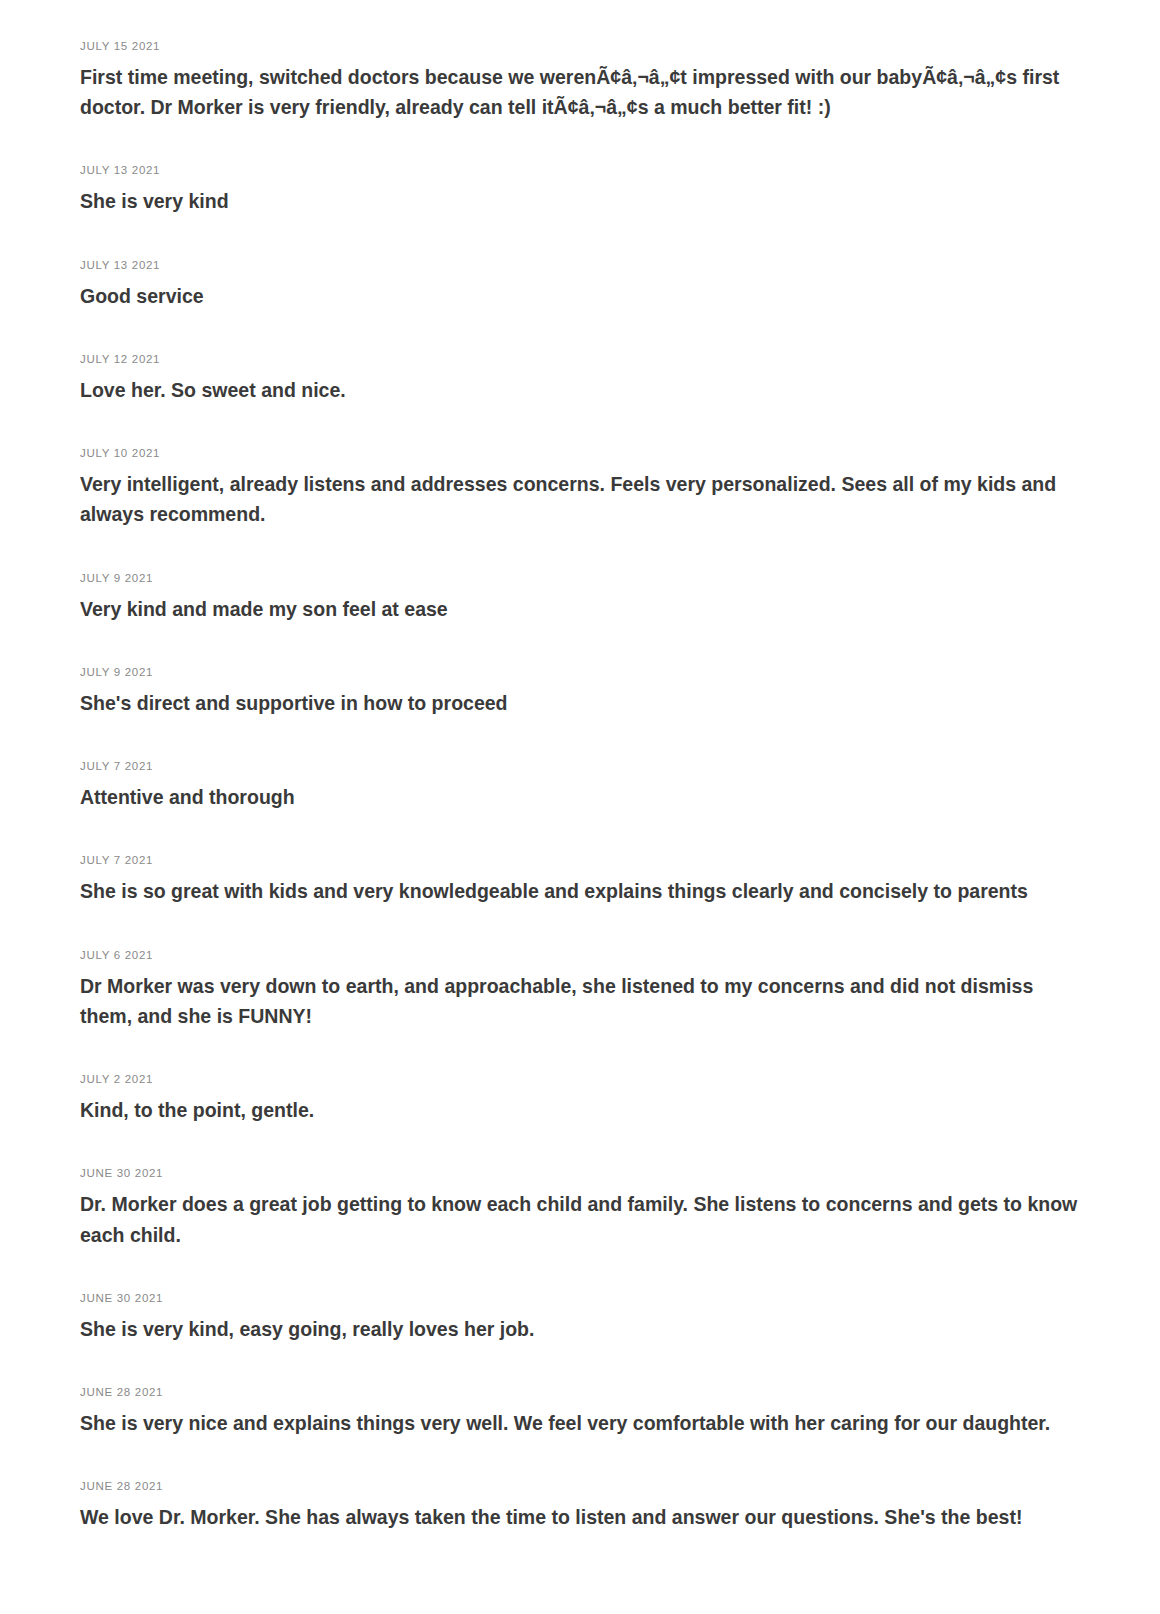July 15 2021
First time meeting, switched doctors because we werenÃ¢â‚¬â„¢t impressed with our babyÃ¢â‚¬â„¢s first doctor. Dr Morker is very friendly, already can tell itÃ¢â‚¬â„¢s a much better fit! :)
July 13 2021
She is very kind
July 13 2021
Good service
July 12 2021
Love her. So sweet and nice.
July 10 2021
Very intelligent, already listens and addresses concerns. Feels very personalized. Sees all of my kids and always recommend.
July 9 2021
Very kind and made my son feel at ease
July 9 2021
She's direct and supportive in how to proceed
July 7 2021
Attentive and thorough
July 7 2021
She is so great with kids and very knowledgeable and explains things clearly and concisely to parents
July 6 2021
Dr Morker was very down to earth, and approachable, she listened to my concerns and did not dismiss them, and she is FUNNY!
July 2 2021
Kind, to the point, gentle.
June 30 2021
Dr. Morker does a great job getting to know each child and family. She listens to concerns and gets to know each child.
June 30 2021
She is very kind, easy going, really loves her job.
June 28 2021
She is very nice and explains things very well. We feel very comfortable with her caring for our daughter.
June 28 2021
We love Dr. Morker. She has always taken the time to listen and answer our questions. She's the best!